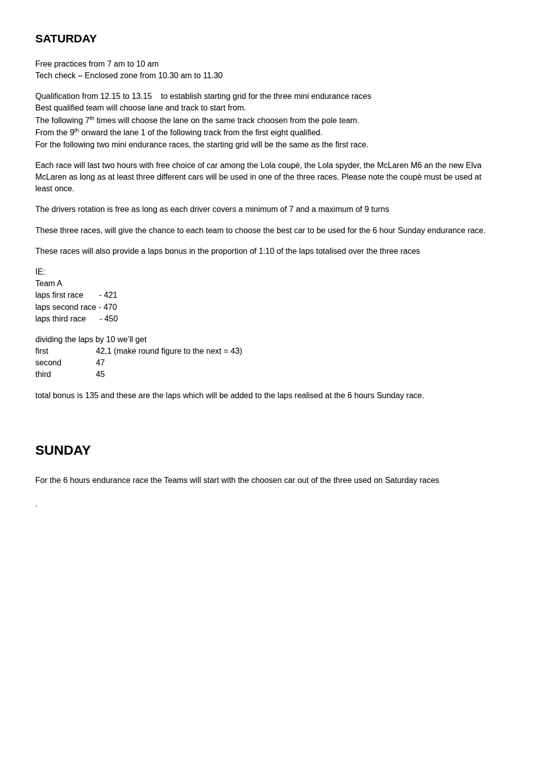SATURDAY
Free practices from 7 am to 10 am
Tech check – Enclosed zone from 10.30 am to 11.30
Qualification from 12.15 to 13.15 to establish starting grid for the three mini endurance races
Best qualified team will choose lane and track to start from.
The following 7th times will choose the lane on the same track choosen from the pole team.
From the 9th onward the lane 1 of the following track from the first eight qualified.
For the following two mini endurance races, the starting grid will be the same as the first race.
Each race will last two hours with free choice of car among the Lola coupè, the Lola spyder, the McLaren M6 an the new Elva McLaren as long as at least three different cars will be used in one of the three races. Please note the coupè must be used at least once.
The drivers rotation is free as long as each driver covers a minimum of 7 and a maximum of 9 turns
These three races, will give the chance to each team to choose the best car to be used for the 6 hour Sunday endurance race.
These races will also provide a laps bonus in the proportion of 1:10 of the laps totalised over the three races
IE:
Team A
laps first race - 421
laps second race - 470
laps third race - 450
dividing the laps by 10 we’ll get
first42,1 (make round figure to the next = 43)
second47
third45
total bonus is 135 and these are the laps which will be added to the laps realised at the 6 hours Sunday race.
SUNDAY
For the 6 hours endurance race the Teams will start with the choosen car out of the three used on Saturday races
.